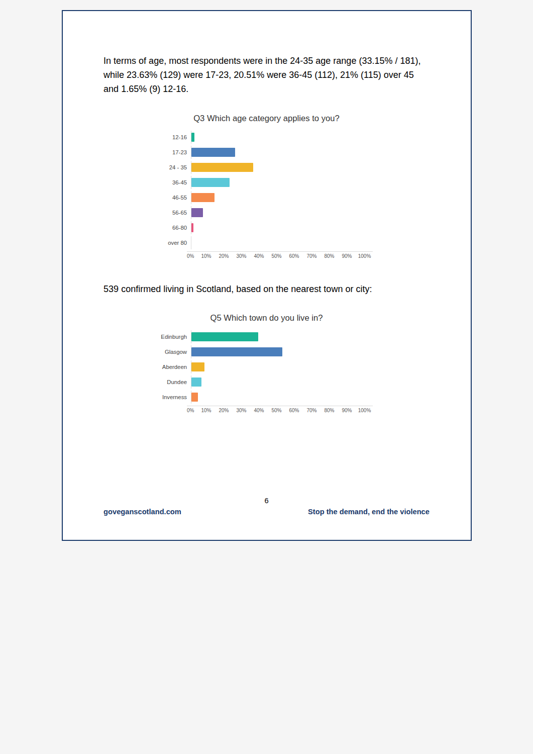In terms of age, most respondents were in the 24-35 age range (33.15% / 181), while 23.63% (129) were 17-23, 20.51% were 36-45 (112), 21% (115) over 45 and 1.65% (9) 12-16.
Q3 Which age category applies to you?
12-16
17-23
24 - 35
36-45
46-55
56-65
66-80
over 80
0% 10% 20% 30% 40% 50% 60% 70% 80% 90% 100%
539 confirmed living in Scotland, based on the nearest town or city:
Q5 Which town do you live in?
Edinburgh
Glasgow
Aberdeen
Dundee
Inverness
0% 10% 20% 30% 40% 50% 60% 70% 80% 90% 100%
6
goveganscotland.com
Stop the demand, end the violence